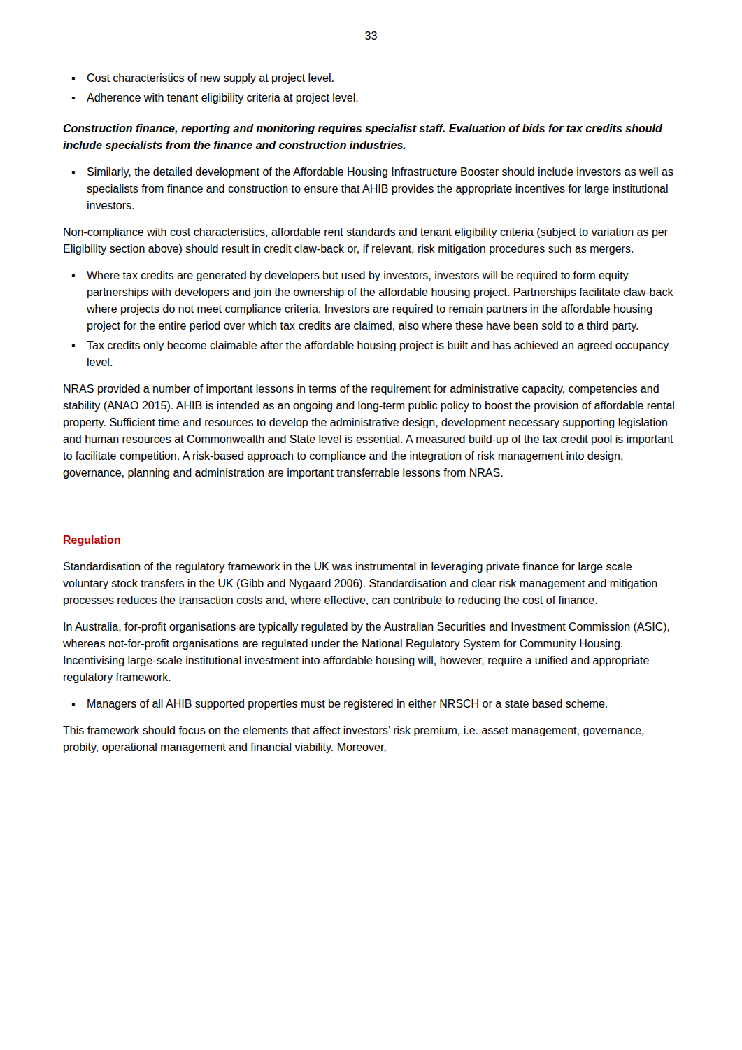33
Cost characteristics of new supply at project level.
Adherence with tenant eligibility criteria at project level.
Construction finance, reporting and monitoring requires specialist staff. Evaluation of bids for tax credits should include specialists from the finance and construction industries.
Similarly, the detailed development of the Affordable Housing Infrastructure Booster should include investors as well as specialists from finance and construction to ensure that AHIB provides the appropriate incentives for large institutional investors.
Non-compliance with cost characteristics, affordable rent standards and tenant eligibility criteria (subject to variation as per Eligibility section above) should result in credit claw-back or, if relevant, risk mitigation procedures such as mergers.
Where tax credits are generated by developers but used by investors, investors will be required to form equity partnerships with developers and join the ownership of the affordable housing project. Partnerships facilitate claw-back where projects do not meet compliance criteria. Investors are required to remain partners in the affordable housing project for the entire period over which tax credits are claimed, also where these have been sold to a third party.
Tax credits only become claimable after the affordable housing project is built and has achieved an agreed occupancy level.
NRAS provided a number of important lessons in terms of the requirement for administrative capacity, competencies and stability (ANAO 2015). AHIB is intended as an ongoing and long-term public policy to boost the provision of affordable rental property. Sufficient time and resources to develop the administrative design, development necessary supporting legislation and human resources at Commonwealth and State level is essential. A measured build-up of the tax credit pool is important to facilitate competition. A risk-based approach to compliance and the integration of risk management into design, governance, planning and administration are important transferrable lessons from NRAS.
Regulation
Standardisation of the regulatory framework in the UK was instrumental in leveraging private finance for large scale voluntary stock transfers in the UK (Gibb and Nygaard 2006). Standardisation and clear risk management and mitigation processes reduces the transaction costs and, where effective, can contribute to reducing the cost of finance.
In Australia, for-profit organisations are typically regulated by the Australian Securities and Investment Commission (ASIC), whereas not-for-profit organisations are regulated under the National Regulatory System for Community Housing. Incentivising large-scale institutional investment into affordable housing will, however, require a unified and appropriate regulatory framework.
Managers of all AHIB supported properties must be registered in either NRSCH or a state based scheme.
This framework should focus on the elements that affect investors’ risk premium, i.e. asset management, governance, probity, operational management and financial viability. Moreover,